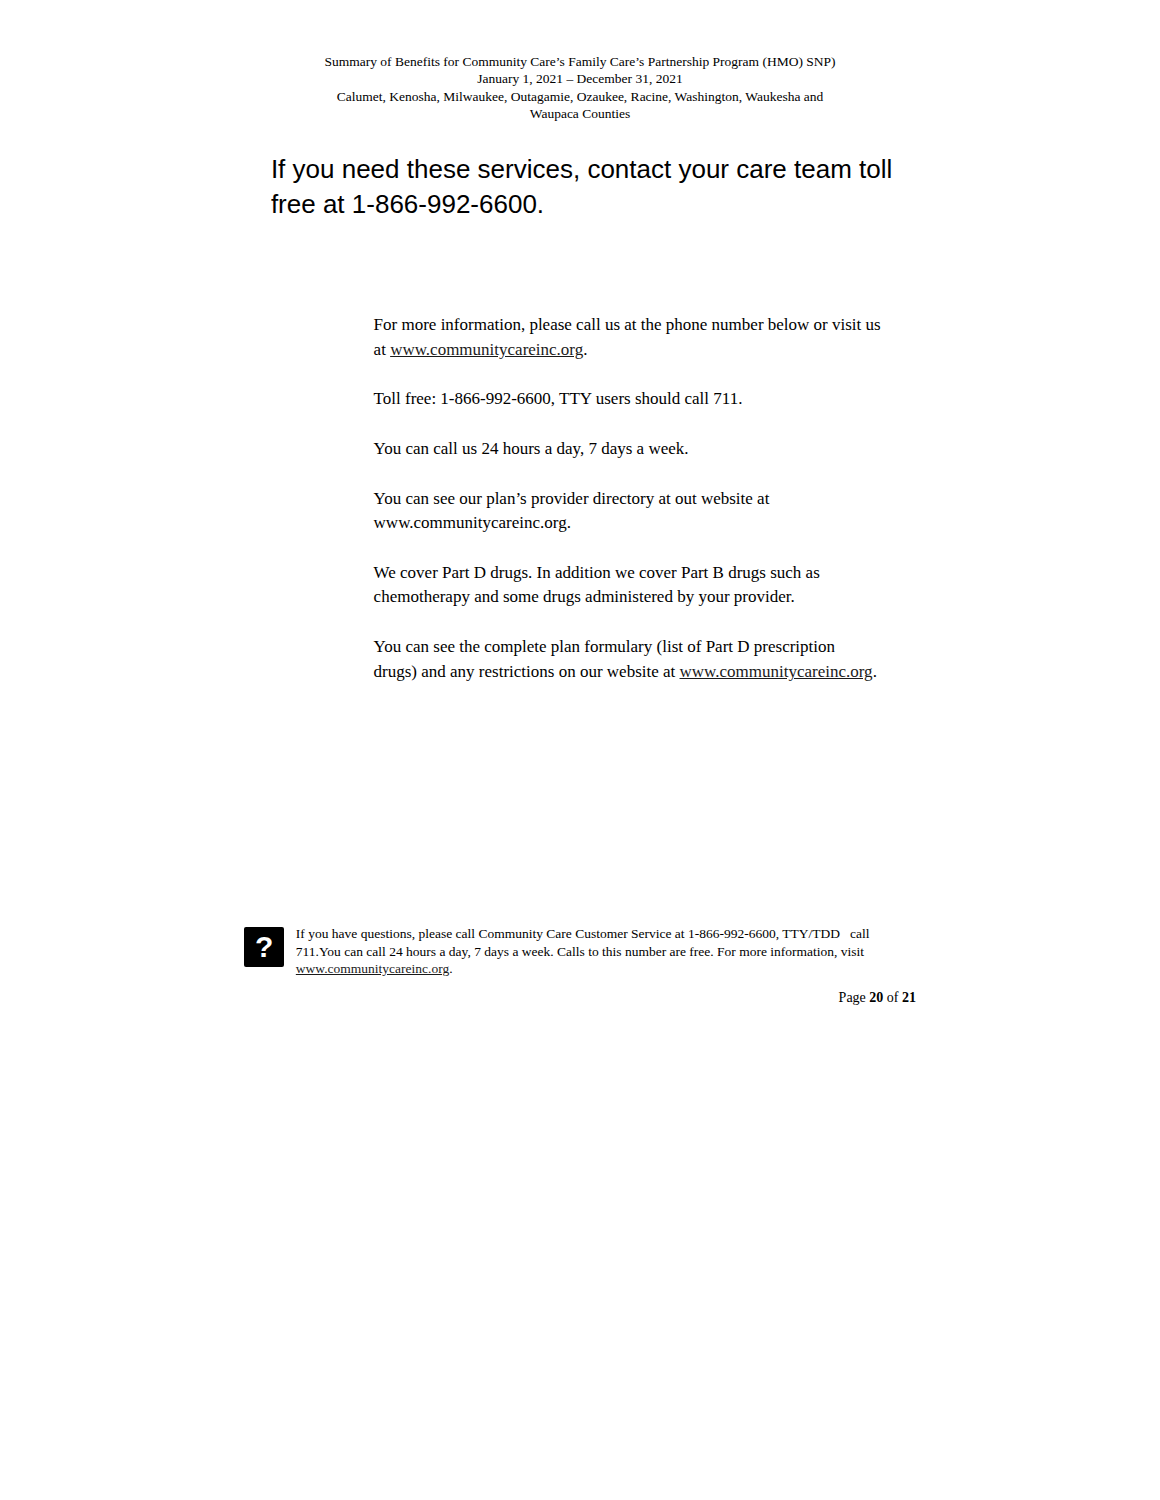Summary of Benefits for Community Care’s Family Care’s Partnership Program (HMO) SNP)
January 1, 2021 – December 31, 2021
Calumet, Kenosha, Milwaukee, Outagamie, Ozaukee, Racine, Washington, Waukesha and
Waupaca Counties
If you need these services, contact your care team toll free at 1-866-992-6600.
For more information, please call us at the phone number below or visit us at www.communitycareinc.org.
Toll free: 1-866-992-6600, TTY users should call 711.
You can call us 24 hours a day, 7 days a week.
You can see our plan’s provider directory at out website at www.communitycareinc.org.
We cover Part D drugs. In addition we cover Part B drugs such as chemotherapy and some drugs administered by your provider.
You can see the complete plan formulary (list of Part D prescription drugs) and any restrictions on our website at www.communitycareinc.org.
?
If you have questions, please call Community Care Customer Service at 1-866-992-6600, TTY/TDD call 711.You can call 24 hours a day, 7 days a week. Calls to this number are free. For more information, visit www.communitycareinc.org.
Page 20 of 21